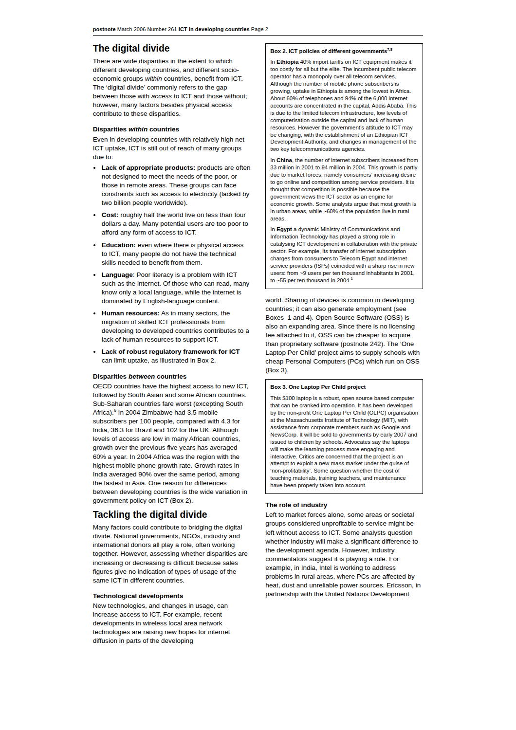postnote March 2006 Number 261 ICT in developing countries Page 2
The digital divide
There are wide disparities in the extent to which different developing countries, and different socio-economic groups within countries, benefit from ICT. The ‘digital divide’ commonly refers to the gap between those with access to ICT and those without; however, many factors besides physical access contribute to these disparities.
Disparities within countries
Even in developing countries with relatively high net ICT uptake, ICT is still out of reach of many groups due to:
Lack of appropriate products: products are often not designed to meet the needs of the poor, or those in remote areas. These groups can face constraints such as access to electricity (lacked by two billion people worldwide).
Cost: roughly half the world live on less than four dollars a day. Many potential users are too poor to afford any form of access to ICT.
Education: even where there is physical access to ICT, many people do not have the technical skills needed to benefit from them.
Language: Poor literacy is a problem with ICT such as the internet. Of those who can read, many know only a local language, while the internet is dominated by English-language content.
Human resources: As in many sectors, the migration of skilled ICT professionals from developing to developed countries contributes to a lack of human resources to support ICT.
Lack of robust regulatory framework for ICT can limit uptake, as illustrated in Box 2.
Disparities between countries
OECD countries have the highest access to new ICT, followed by South Asian and some African countries. Sub-Saharan countries fare worst (excepting South Africa).6 In 2004 Zimbabwe had 3.5 mobile subscribers per 100 people, compared with 4.3 for India, 36.3 for Brazil and 102 for the UK. Although levels of access are low in many African countries, growth over the previous five years has averaged 60% a year. In 2004 Africa was the region with the highest mobile phone growth rate. Growth rates in India averaged 90% over the same period, among the fastest in Asia. One reason for differences between developing countries is the wide variation in government policy on ICT (Box 2).
Tackling the digital divide
Many factors could contribute to bridging the digital divide. National governments, NGOs, industry and international donors all play a role, often working together. However, assessing whether disparities are increasing or decreasing is difficult because sales figures give no indication of types of usage of the same ICT in different countries.
Technological developments
New technologies, and changes in usage, can increase access to ICT. For example, recent developments in wireless local area network technologies are raising new hopes for internet diffusion in parts of the developing
Box 2. ICT policies of different governments7,8
In Ethiopia 40% import tariffs on ICT equipment makes it too costly for all but the elite. The incumbent public telecom operator has a monopoly over all telecom services. Although the number of mobile phone subscribers is growing, uptake in Ethiopia is among the lowest in Africa. About 60% of telephones and 94% of the 6,000 internet accounts are concentrated in the capital, Addis Ababa. This is due to the limited telecom infrastructure, low levels of computerisation outside the capital and lack of human resources. However the government’s attitude to ICT may be changing, with the establishment of an Ethiopian ICT Development Authority, and changes in management of the two key telecommunications agencies.
In China, the number of internet subscribers increased from 33 million in 2001 to 94 million in 2004. This growth is partly due to market forces, namely consumers’ increasing desire to go online and competition among service providers. It is thought that competition is possible because the government views the ICT sector as an engine for economic growth. Some analysts argue that most growth is in urban areas, while ~60% of the population live in rural areas.
In Egypt a dynamic Ministry of Communications and Information Technology has played a strong role in catalysing ICT development in collaboration with the private sector. For example, its transfer of internet subscription charges from consumers to Telecom Egypt and internet service providers (ISPs) coincided with a sharp rise in new users: from ~9 users per ten thousand inhabitants in 2001, to ~55 per ten thousand in 2004.1
world. Sharing of devices is common in developing countries; it can also generate employment (see Boxes 1 and 4). Open Source Software (OSS) is also an expanding area. Since there is no licensing fee attached to it, OSS can be cheaper to acquire than proprietary software (postnote 242). The ‘One Laptop Per Child’ project aims to supply schools with cheap Personal Computers (PCs) which run on OSS (Box 3).
Box 3. One Laptop Per Child project
This $100 laptop is a robust, open source based computer that can be cranked into operation. It has been developed by the non-profit One Laptop Per Child (OLPC) organisation at the Massachusetts Institute of Technology (MIT), with assistance from corporate members such as Google and NewsCorp. It will be sold to governments by early 2007 and issued to children by schools. Advocates say the laptops will make the learning process more engaging and interactive. Critics are concerned that the project is an attempt to exploit a new mass market under the guise of ‘non-profitability’. Some question whether the cost of teaching materials, training teachers, and maintenance have been properly taken into account.
The role of industry
Left to market forces alone, some areas or societal groups considered unprofitable to service might be left without access to ICT. Some analysts question whether industry will make a significant difference to the development agenda. However, industry commentators suggest it is playing a role. For example, in India, Intel is working to address problems in rural areas, where PCs are affected by heat, dust and unreliable power sources. Ericsson, in partnership with the United Nations Development